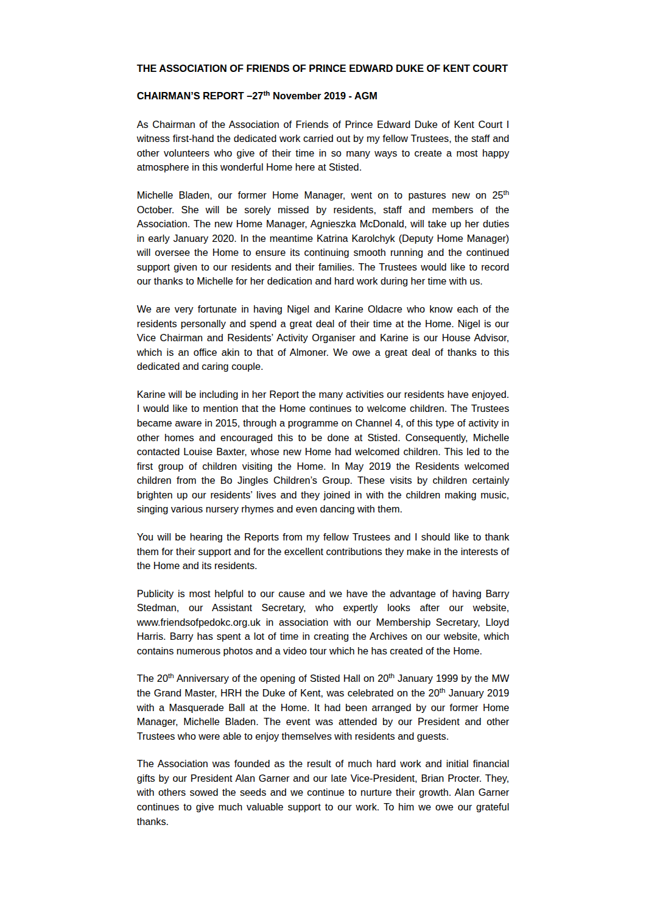THE ASSOCIATION OF FRIENDS OF PRINCE EDWARD DUKE OF KENT COURT
CHAIRMAN’S REPORT –27th November 2019 - AGM
As Chairman of the Association of Friends of Prince Edward Duke of Kent Court I witness first-hand the dedicated work carried out by my fellow Trustees, the staff and other volunteers who give of their time in so many ways to create a most happy atmosphere in this wonderful Home here at Stisted.
Michelle Bladen, our former Home Manager, went on to pastures new on 25th October. She will be sorely missed by residents, staff and members of the Association. The new Home Manager, Agnieszka McDonald, will take up her duties in early January 2020. In the meantime Katrina Karolchyk (Deputy Home Manager) will oversee the Home to ensure its continuing smooth running and the continued support given to our residents and their families. The Trustees would like to record our thanks to Michelle for her dedication and hard work during her time with us.
We are very fortunate in having Nigel and Karine Oldacre who know each of the residents personally and spend a great deal of their time at the Home. Nigel is our Vice Chairman and Residents’ Activity Organiser and Karine is our House Advisor, which is an office akin to that of Almoner. We owe a great deal of thanks to this dedicated and caring couple.
Karine will be including in her Report the many activities our residents have enjoyed. I would like to mention that the Home continues to welcome children. The Trustees became aware in 2015, through a programme on Channel 4, of this type of activity in other homes and encouraged this to be done at Stisted. Consequently, Michelle contacted Louise Baxter, whose new Home had welcomed children. This led to the first group of children visiting the Home. In May 2019 the Residents welcomed children from the Bo Jingles Children’s Group. These visits by children certainly brighten up our residents’ lives and they joined in with the children making music, singing various nursery rhymes and even dancing with them.
You will be hearing the Reports from my fellow Trustees and I should like to thank them for their support and for the excellent contributions they make in the interests of the Home and its residents.
Publicity is most helpful to our cause and we have the advantage of having Barry Stedman, our Assistant Secretary, who expertly looks after our website, www.friendsofpedokc.org.uk in association with our Membership Secretary, Lloyd Harris. Barry has spent a lot of time in creating the Archives on our website, which contains numerous photos and a video tour which he has created of the Home.
The 20th Anniversary of the opening of Stisted Hall on 20th January 1999 by the MW the Grand Master, HRH the Duke of Kent, was celebrated on the 20th January 2019 with a Masquerade Ball at the Home. It had been arranged by our former Home Manager, Michelle Bladen. The event was attended by our President and other Trustees who were able to enjoy themselves with residents and guests.
The Association was founded as the result of much hard work and initial financial gifts by our President Alan Garner and our late Vice-President, Brian Procter. They, with others sowed the seeds and we continue to nurture their growth. Alan Garner continues to give much valuable support to our work. To him we owe our grateful thanks.